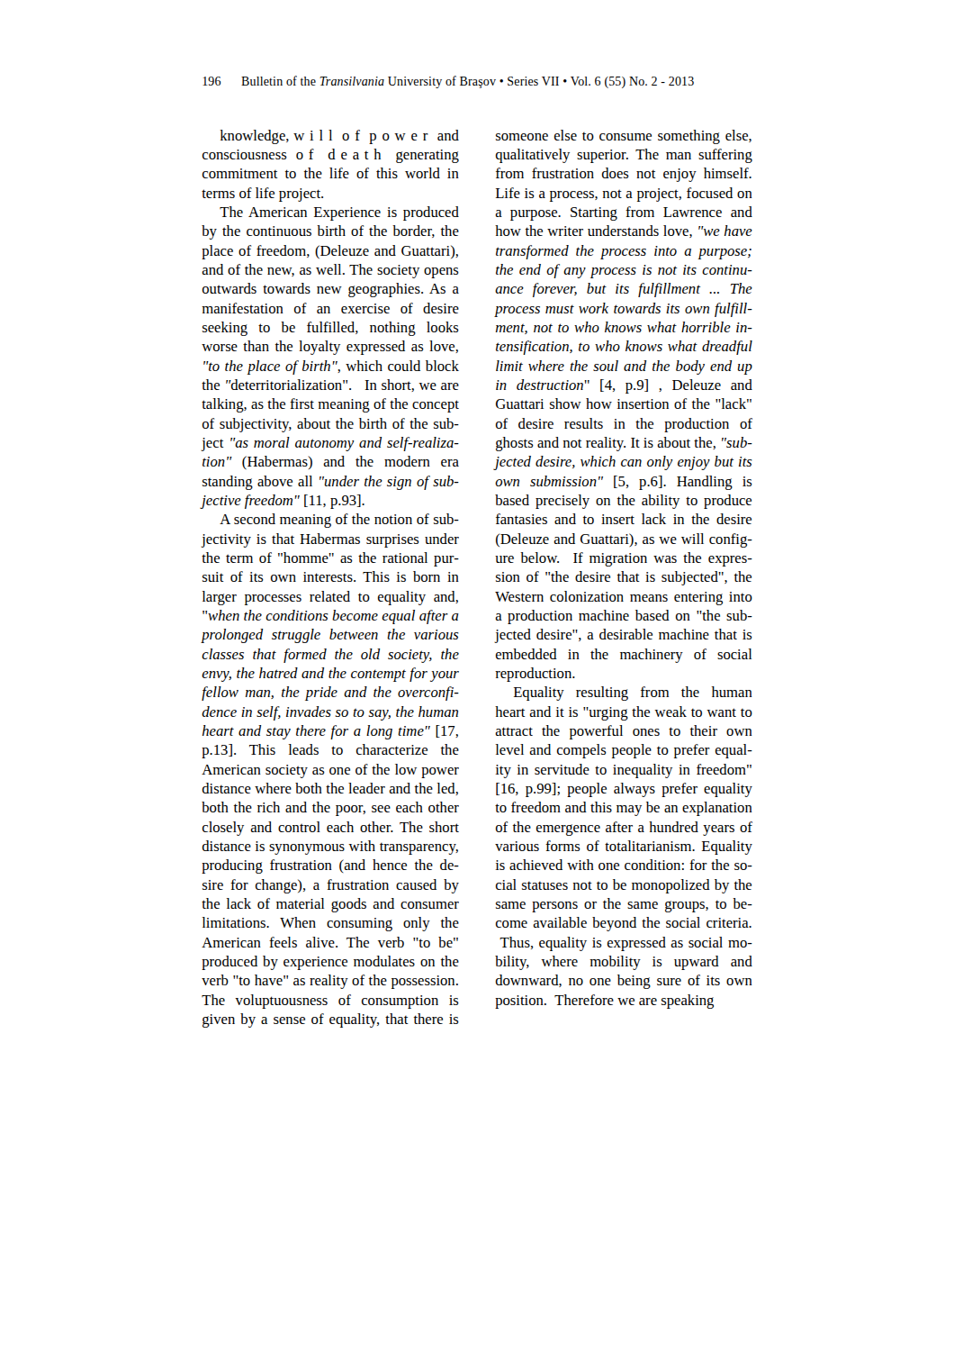196 Bulletin of the Transilvania University of Braşov • Series VII • Vol. 6 (55) No. 2 - 2013
knowledge, will of power and consciousness of death generating commitment to the life of this world in terms of life project.
The American Experience is produced by the continuous birth of the border, the place of freedom, (Deleuze and Guattari), and of the new, as well. The society opens outwards towards new geographies. As a manifestation of an exercise of desire seeking to be fulfilled, nothing looks worse than the loyalty expressed as love, "to the place of birth", which could block the "deterritorialization". In short, we are talking, as the first meaning of the concept of subjectivity, about the birth of the subject "as moral autonomy and self-realization" (Habermas) and the modern era standing above all "under the sign of subjective freedom" [11, p.93].
A second meaning of the notion of subjectivity is that Habermas surprises under the term of "homme" as the rational pursuit of its own interests. This is born in larger processes related to equality and, "when the conditions become equal after a prolonged struggle between the various classes that formed the old society, the envy, the hatred and the contempt for your fellow man, the pride and the overconfidence in self, invades so to say, the human heart and stay there for a long time" [17, p.13]. This leads to characterize the American society as one of the low power distance where both the leader and the led, both the rich and the poor, see each other closely and control each other. The short distance is synonymous with transparency, producing frustration (and hence the desire for change), a frustration caused by the lack of material goods and consumer limitations. When consuming only the American feels alive. The verb "to be" produced by experience modulates on the verb "to have" as reality of the possession. The voluptuousness of consumption is given by a sense of equality, that there is someone else to consume something else, qualitatively superior. The man suffering from frustration does not enjoy himself. Life is a process, not a project, focused on a purpose. Starting from Lawrence and how the writer understands love, "we have transformed the process into a purpose; the end of any process is not its continuance forever, but its fulfillment ... The process must work towards its own fulfillment, not to who knows what horrible intensification, to who knows what dreadful limit where the soul and the body end up in destruction" [4, p.9] , Deleuze and Guattari show how insertion of the "lack" of desire results in the production of ghosts and not reality. It is about the, "subjected desire, which can only enjoy but its own submission" [5, p.6]. Handling is based precisely on the ability to produce fantasies and to insert lack in the desire (Deleuze and Guattari), as we will configure below. If migration was the expression of "the desire that is subjected", the Western colonization means entering into a production machine based on "the subjected desire", a desirable machine that is embedded in the machinery of social reproduction.
Equality resulting from the human heart and it is "urging the weak to want to attract the powerful ones to their own level and compels people to prefer equality in servitude to inequality in freedom" [16, p.99]; people always prefer equality to freedom and this may be an explanation of the emergence after a hundred years of various forms of totalitarianism. Equality is achieved with one condition: for the social statuses not to be monopolized by the same persons or the same groups, to become available beyond the social criteria. Thus, equality is expressed as social mobility, where mobility is upward and downward, no one being sure of its own position. Therefore we are speaking